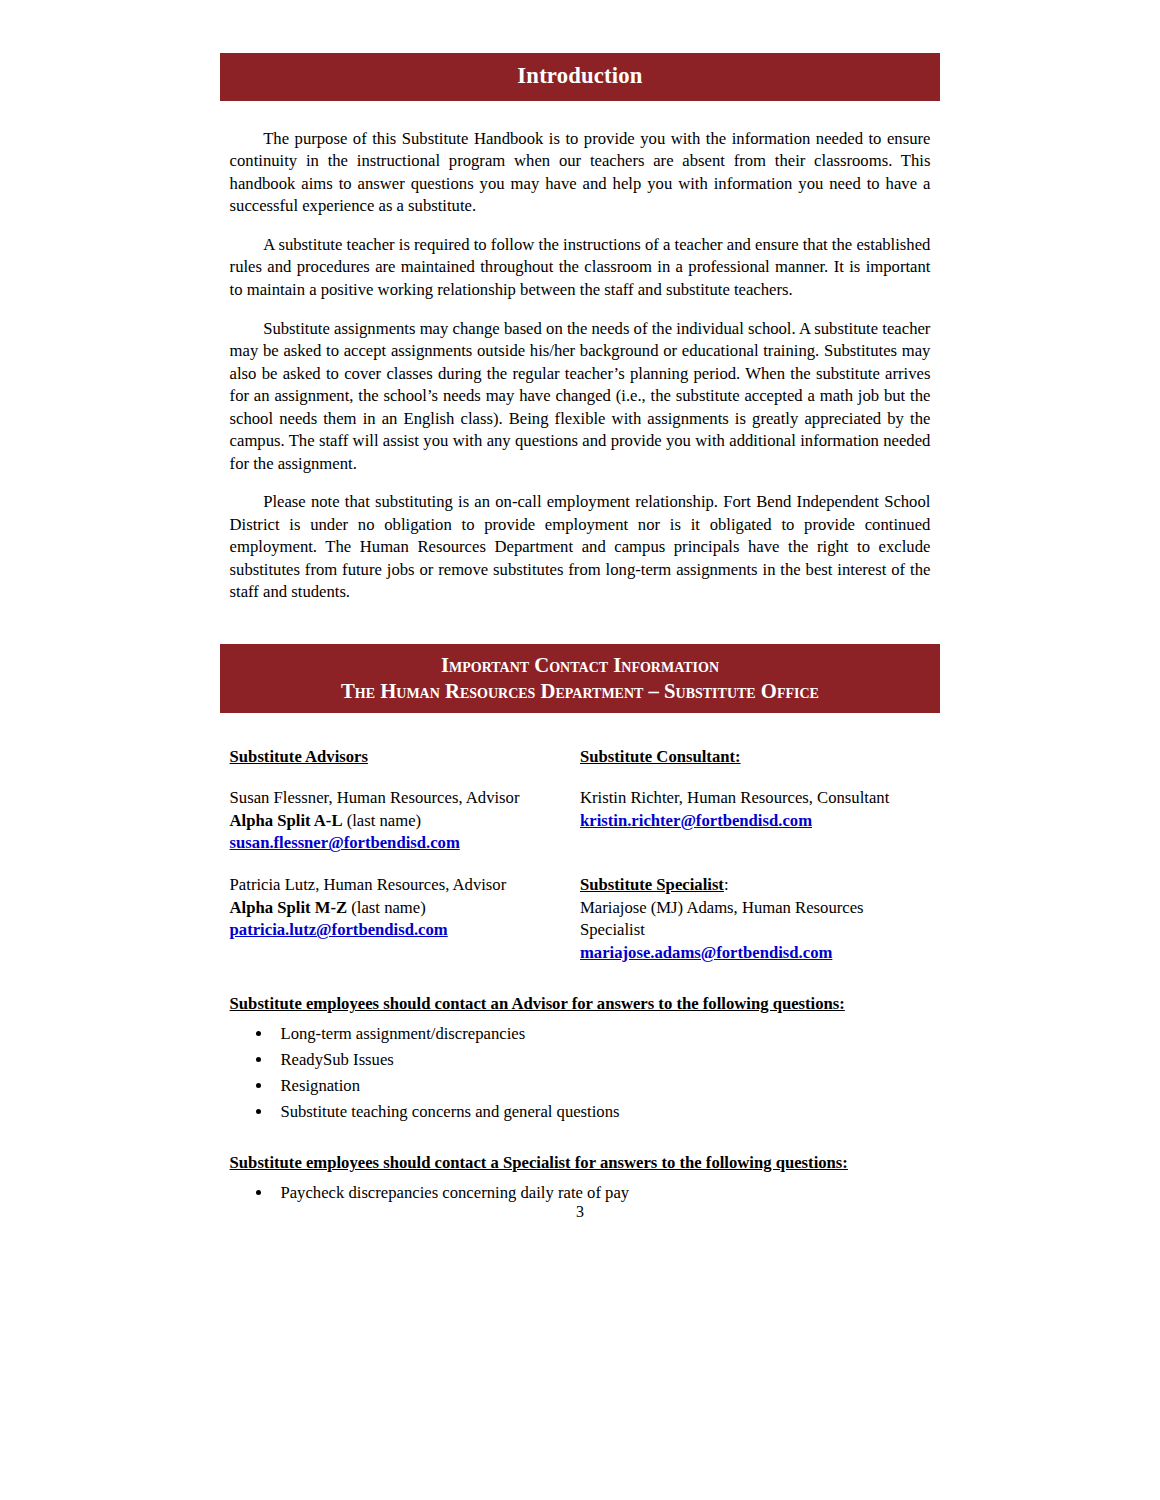Introduction
The purpose of this Substitute Handbook is to provide you with the information needed to ensure continuity in the instructional program when our teachers are absent from their classrooms. This handbook aims to answer questions you may have and help you with information you need to have a successful experience as a substitute.
A substitute teacher is required to follow the instructions of a teacher and ensure that the established rules and procedures are maintained throughout the classroom in a professional manner. It is important to maintain a positive working relationship between the staff and substitute teachers.
Substitute assignments may change based on the needs of the individual school. A substitute teacher may be asked to accept assignments outside his/her background or educational training. Substitutes may also be asked to cover classes during the regular teacher’s planning period. When the substitute arrives for an assignment, the school’s needs may have changed (i.e., the substitute accepted a math job but the school needs them in an English class). Being flexible with assignments is greatly appreciated by the campus. The staff will assist you with any questions and provide you with additional information needed for the assignment.
Please note that substituting is an on-call employment relationship. Fort Bend Independent School District is under no obligation to provide employment nor is it obligated to provide continued employment. The Human Resources Department and campus principals have the right to exclude substitutes from future jobs or remove substitutes from long-term assignments in the best interest of the staff and students.
Important Contact Information
The Human Resources Department – Substitute Office
| Substitute Advisors | Substitute Consultant: |
| Susan Flessner, Human Resources, Advisor Alpha Split A-L (last name) susan.flessner@fortbendisd.com | Kristin Richter, Human Resources, Consultant kristin.richter@fortbendisd.com |
| Patricia Lutz, Human Resources, Advisor Alpha Split M-Z (last name) patricia.lutz@fortbendisd.com | Substitute Specialist : Mariajose (MJ) Adams, Human Resources Specialist mariajose.adams@fortbendisd.com |
Substitute employees should contact an Advisor for answers to the following questions:
Long-term assignment/discrepancies
ReadySub Issues
Resignation
Substitute teaching concerns and general questions
Substitute employees should contact a Specialist for answers to the following questions:
Paycheck discrepancies concerning daily rate of pay
3